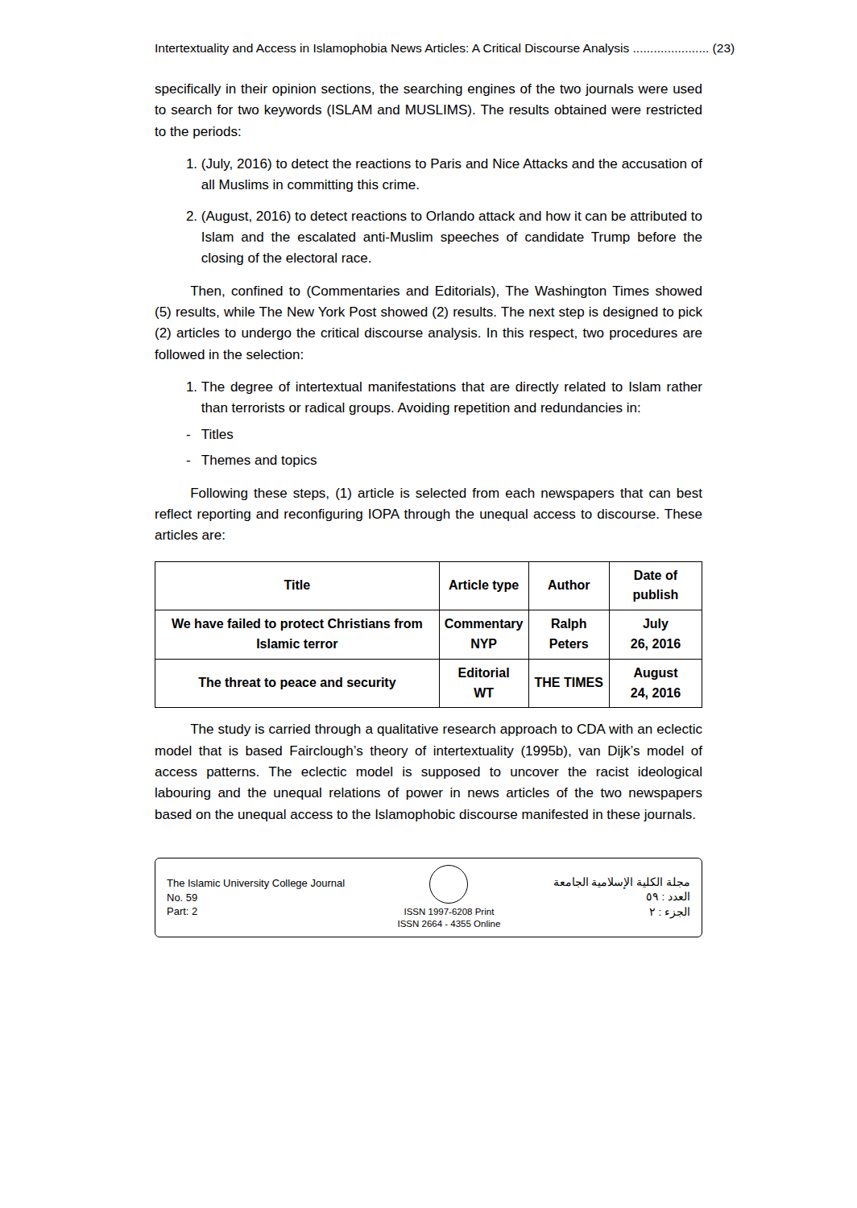Intertextuality and Access in Islamophobia News Articles: A Critical Discourse Analysis ...................... (23)
specifically in their opinion sections, the searching engines of the two journals were used to search for two keywords (ISLAM and MUSLIMS). The results obtained were restricted to the periods:
(July, 2016) to detect the reactions to Paris and Nice Attacks and the accusation of all Muslims in committing this crime.
(August, 2016) to detect reactions to Orlando attack and how it can be attributed to Islam and the escalated anti-Muslim speeches of candidate Trump before the closing of the electoral race.
Then, confined to (Commentaries and Editorials), The Washington Times showed (5) results, while The New York Post showed (2) results. The next step is designed to pick (2) articles to undergo the critical discourse analysis. In this respect, two procedures are followed in the selection:
The degree of intertextual manifestations that are directly related to Islam rather than terrorists or radical groups. Avoiding repetition and redundancies in:
Titles
Themes and topics
Following these steps, (1) article is selected from each newspapers that can best reflect reporting and reconfiguring IOPA through the unequal access to discourse. These articles are:
| Title | Article type | Author | Date of publish |
| --- | --- | --- | --- |
| We have failed to protect Christians from Islamic terror | Commentary NYP | Ralph Peters | July 26, 2016 |
| The threat to peace and security | Editorial WT | THE TIMES | August 24, 2016 |
The study is carried through a qualitative research approach to CDA with an eclectic model that is based Fairclough’s theory of intertextuality (1995b), van Dijk’s model of access patterns. The eclectic model is supposed to uncover the racist ideological labouring and the unequal relations of power in news articles of the two newspapers based on the unequal access to the Islamophobic discourse manifested in these journals.
The Islamic University College Journal
No. 59
Part: 2
ISSN 1997-6208 Print
ISSN 2664 - 4355 Online
مجلة الكلية الإسلامية الجامعة
العدد : ٥٩
الجزء : ٢